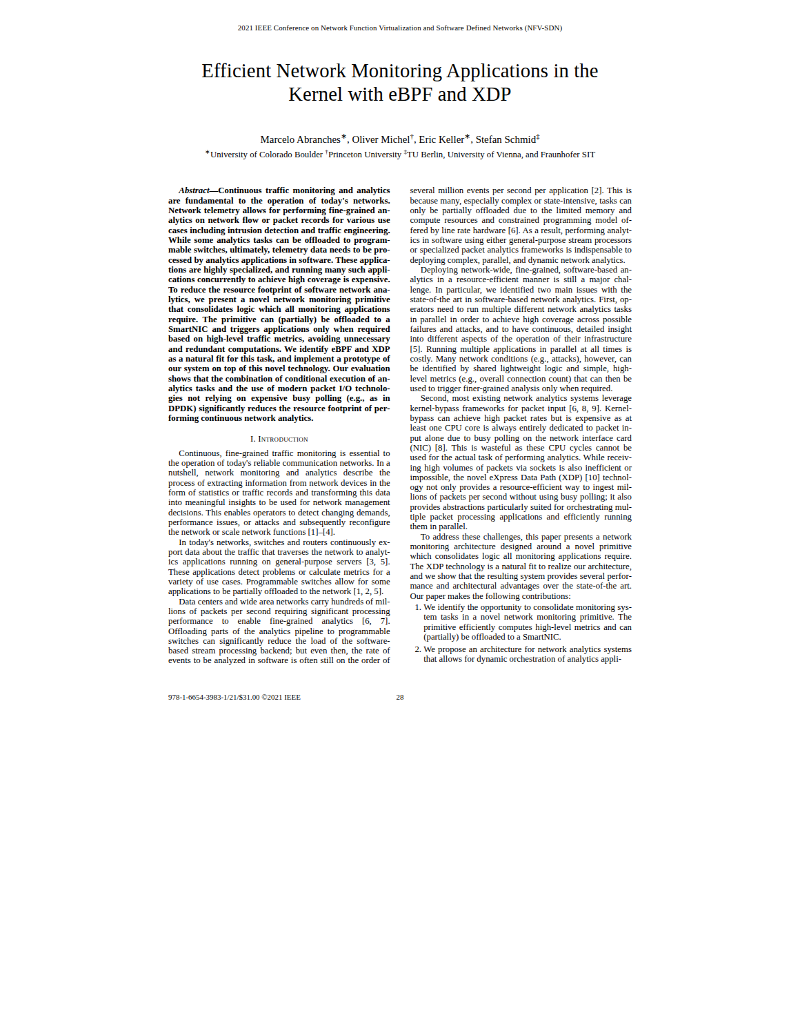2021 IEEE Conference on Network Function Virtualization and Software Defined Networks (NFV-SDN)
Efficient Network Monitoring Applications in the
Kernel with eBPF and XDP
Marcelo Abranches∗, Oliver Michel†, Eric Keller∗, Stefan Schmid‡
∗University of Colorado Boulder †Princeton University ‡TU Berlin, University of Vienna, and Fraunhofer SIT
Abstract—Continuous traffic monitoring and analytics are fundamental to the operation of today's networks. Network telemetry allows for performing fine-grained analytics on network flow or packet records for various use cases including intrusion detection and traffic engineering. While some analytics tasks can be offloaded to programmable switches, ultimately, telemetry data needs to be processed by analytics applications in software. These applications are highly specialized, and running many such applications concurrently to achieve high coverage is expensive. To reduce the resource footprint of software network analytics, we present a novel network monitoring primitive that consolidates logic which all monitoring applications require. The primitive can (partially) be offloaded to a SmartNIC and triggers applications only when required based on high-level traffic metrics, avoiding unnecessary and redundant computations. We identify eBPF and XDP as a natural fit for this task, and implement a prototype of our system on top of this novel technology. Our evaluation shows that the combination of conditional execution of analytics tasks and the use of modern packet I/O technologies not relying on expensive busy polling (e.g., as in DPDK) significantly reduces the resource footprint of performing continuous network analytics.
I. Introduction
Continuous, fine-grained traffic monitoring is essential to the operation of today's reliable communication networks. In a nutshell, network monitoring and analytics describe the process of extracting information from network devices in the form of statistics or traffic records and transforming this data into meaningful insights to be used for network management decisions. This enables operators to detect changing demands, performance issues, or attacks and subsequently reconfigure the network or scale network functions [1]–[4].
In today's networks, switches and routers continuously export data about the traffic that traverses the network to analytics applications running on general-purpose servers [3, 5]. These applications detect problems or calculate metrics for a variety of use cases. Programmable switches allow for some applications to be partially offloaded to the network [1, 2, 5].
Data centers and wide area networks carry hundreds of millions of packets per second requiring significant processing performance to enable fine-grained analytics [6, 7]. Offloading parts of the analytics pipeline to programmable switches can significantly reduce the load of the software-based stream processing backend; but even then, the rate of events to be analyzed in software is often still on the order of several million events per second per application [2]. This is because many, especially complex or state-intensive, tasks can only be partially offloaded due to the limited memory and compute resources and constrained programming model offered by line rate hardware [6]. As a result, performing analytics in software using either general-purpose stream processors or specialized packet analytics frameworks is indispensable to deploying complex, parallel, and dynamic network analytics.
Deploying network-wide, fine-grained, software-based analytics in a resource-efficient manner is still a major challenge. In particular, we identified two main issues with the state-of-the art in software-based network analytics. First, operators need to run multiple different network analytics tasks in parallel in order to achieve high coverage across possible failures and attacks, and to have continuous, detailed insight into different aspects of the operation of their infrastructure [5]. Running multiple applications in parallel at all times is costly. Many network conditions (e.g., attacks), however, can be identified by shared lightweight logic and simple, high-level metrics (e.g., overall connection count) that can then be used to trigger finer-grained analysis only when required.
Second, most existing network analytics systems leverage kernel-bypass frameworks for packet input [6, 8, 9]. Kernel-bypass can achieve high packet rates but is expensive as at least one CPU core is always entirely dedicated to packet input alone due to busy polling on the network interface card (NIC) [8]. This is wasteful as these CPU cycles cannot be used for the actual task of performing analytics. While receiving high volumes of packets via sockets is also inefficient or impossible, the novel eXpress Data Path (XDP) [10] technology not only provides a resource-efficient way to ingest millions of packets per second without using busy polling; it also provides abstractions particularly suited for orchestrating multiple packet processing applications and efficiently running them in parallel.
To address these challenges, this paper presents a network monitoring architecture designed around a novel primitive which consolidates logic all monitoring applications require. The XDP technology is a natural fit to realize our architecture, and we show that the resulting system provides several performance and architectural advantages over the state-of-the art. Our paper makes the following contributions:
We identify the opportunity to consolidate monitoring system tasks in a novel network monitoring primitive. The primitive efficiently computes high-level metrics and can (partially) be offloaded to a SmartNIC.
We propose an architecture for network analytics systems that allows for dynamic orchestration of analytics appli-
978-1-6654-3983-1/21/$31.00 ©2021 IEEE 28